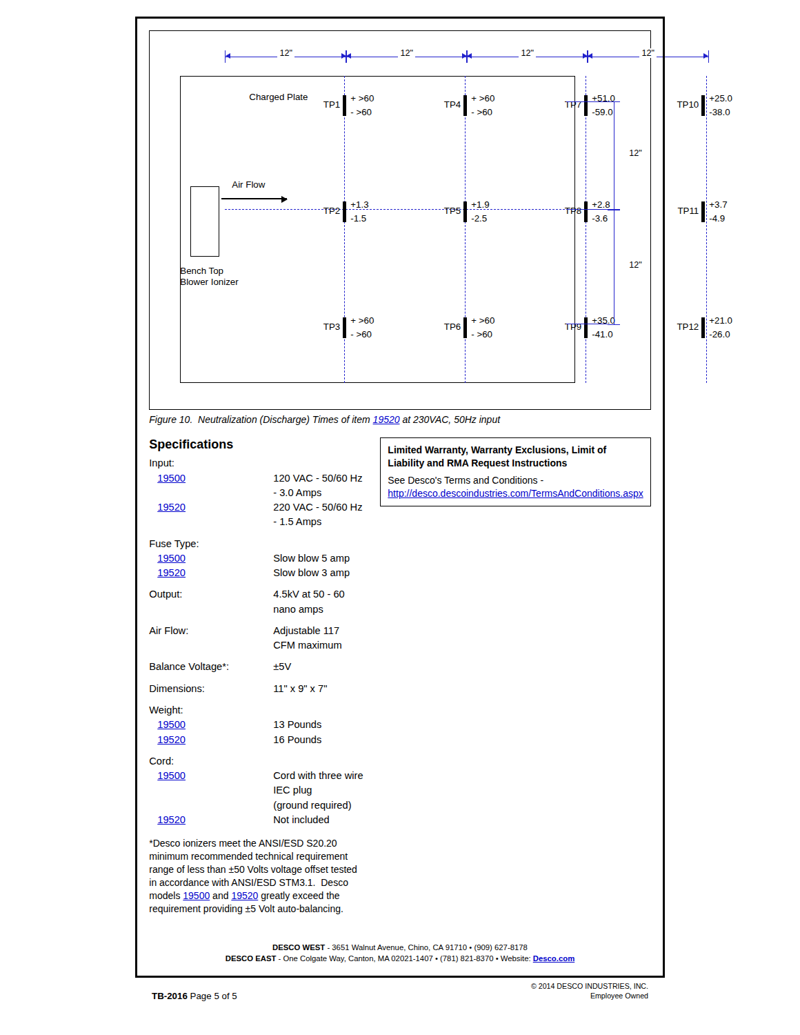12"
12"
12"
12"
Bench Top
Blower Ionizer
Air Flow
Charged Plate
TP1 + >60
- >60
TP4 + >60
- >60
TP7 +51.0
-59.0
TP10 +25.0
-38.0
TP2 +1.3
-1.5
TP5 +1.9
-2.5
TP8 +2.8
-3.6
TP11 +3.7
-4.9
TP3 + >60
- >60
TP6 + >60
- >60
TP9 +35.0
-41.0
TP12 +21.0
-26.0
12"
12"
Figure 10. Neutralization (Discharge) Times of item 19520 at 230VAC, 50Hz input
Specifications
| Input: | |
| 19500 | 120 VAC - 50/60 Hz - 3.0 Amps |
| 19520 | 220 VAC - 50/60 Hz - 1.5 Amps |
| Fuse Type: | |
| 19500 | Slow blow 5 amp |
| 19520 | Slow blow 3 amp |
| Output: | 4.5kV at 50 - 60 nano amps |
| Air Flow: | Adjustable 117 CFM maximum |
| Balance Voltage*: | ±5V |
| Dimensions: | 11" x 9" x 7" |
| Weight: | |
| 19500 | 13 Pounds |
| 19520 | 16 Pounds |
| Cord: | |
| 19500 | Cord with three wire IEC plug (ground required) |
| 19520 | Not included |
*Desco ionizers meet the ANSI/ESD S20.20 minimum recommended technical requirement range of less than ±50 Volts voltage offset tested in accordance with ANSI/ESD STM3.1. Desco models 19500 and 19520 greatly exceed the requirement providing ±5 Volt auto-balancing.
Limited Warranty, Warranty Exclusions, Limit of Liability and RMA Request Instructions See Desco's Terms and Conditions -
http://desco.descoindustries.com/TermsAndConditions.aspx
DESCO WEST - 3651 Walnut Avenue, Chino, CA 91710 • (909) 627-8178
DESCO EAST - One Colgate Way, Canton, MA 02021-1407 • (781) 821-8370 • Website: Desco.com
TB-2016 Page 5 of 5
© 2014 DESCO INDUSTRIES, INC.
Employee Owned